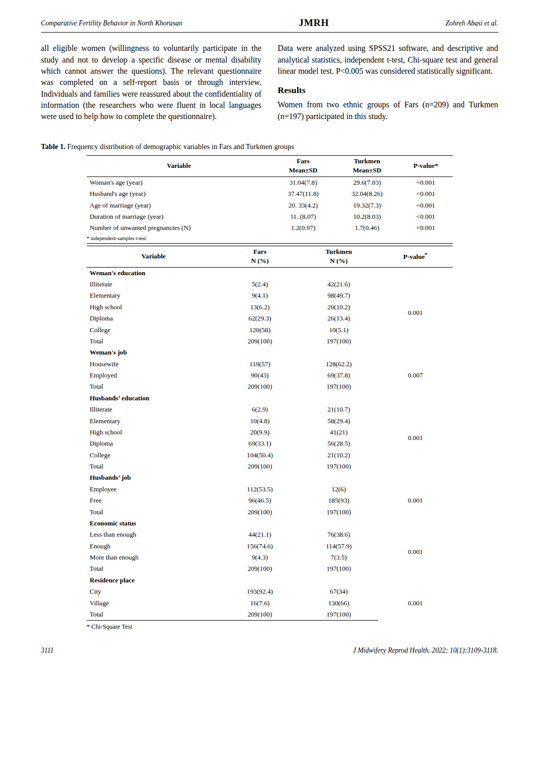Comparative Fertility Behavior in North Khorasan JMRH Zohreh Abasi et al.
all eligible women (willingness to voluntarily participate in the study and not to develop a specific disease or mental disability which cannot answer the questions). The relevant questionnaire was completed on a self-report basis or through interview. Individuals and families were reassured about the confidentiality of information (the researchers who were fluent in local languages were used to help how to complete the questionnaire).
Data were analyzed using SPSS21 software, and descriptive and analytical statistics, independent t-test, Chi-square test and general linear model test. P<0.005 was considered statistically significant.
Results
Women from two ethnic groups of Fars (n=209) and Turkmen (n=197) participated in this study.
Table 1. Frequency distribution of demographic variables in Fars and Turkmen groups
| Variable | Fars Mean±SD | Turkmen Mean±SD | P-value* |
| --- | --- | --- | --- |
| Woman's age (year) | 31.04(7.8) | 29.6(7.03) | <0.001 |
| Husband's age (year) | 37.47(11.8) | 32.04(8.26) | <0.001 |
| Age of marriage (year) | 20. 33(4.2) | 19.32(7.3) | <0.001 |
| Duration of marriage (year) | 11. (8.07) | 10.2(8.03) | <0.001 |
| Number of unwanted pregnancies (N) | 1.2(0.97) | 1.7(0.46) | <0.001 |
| * independent-samples t-test |
| Variable | Fars N (%) | Turkmen N (%) | P-value * |
| --- | --- | --- | --- |
| Weman's education |
| Illiterate | 5(2.4) | 42(21.6) | 0.001 |
| Elementary | 9(4.1) | 98(49.7) |
| High school | 13(6.2) | 20(10.2) |
| Diploma | 62(29.3) | 26(13.4) |
| College | 120(58) | 10(5.1) |
| Total | 209(100) | 197(100) |
| Weman's job |
| Housewife | 119(57) | 128(62.2) | 0.007 |
| Employed | 90(43) | 69(37.8) |
| Total | 209(100) | 197(100) |
| Husbands’ education |
| Illiterate | 6(2.9) | 21(10.7) | 0.001 |
| Elementary | 10(4.8) | 58(29.4) |
| High school | 20(9.9) | 41(21) |
| Diploma | 69(33.1) | 56(28.5) |
| College | 104(50.4) | 21(10.2) |
| Total | 209(100) | 197(100) |
| Husbands’ job |
| Employee | 112(53.5) | 12(6) | 0.001 |
| Free | 96(46.5) | 185(93) |
| Total | 209(100) | 197(100) |
| Economic status |
| Less than enough | 44(21.1) | 76(38.6) | 0.001 |
| Enough | 156(74.6) | 114(57.9) |
| More than enough | 9(4.3) | 7(3.5) |
| Total | 209(100) | 197(100) |
| Residence place |
| City | 193(92.4) | 67(34) | 0.001 |
| Village | 16(7.6) | 130(66) |
| Total | 209(100) | 197(100) |
* Chi-Square Test
3111 J Midwifery Reprod Health. 2022; 10(1):3109-3118.